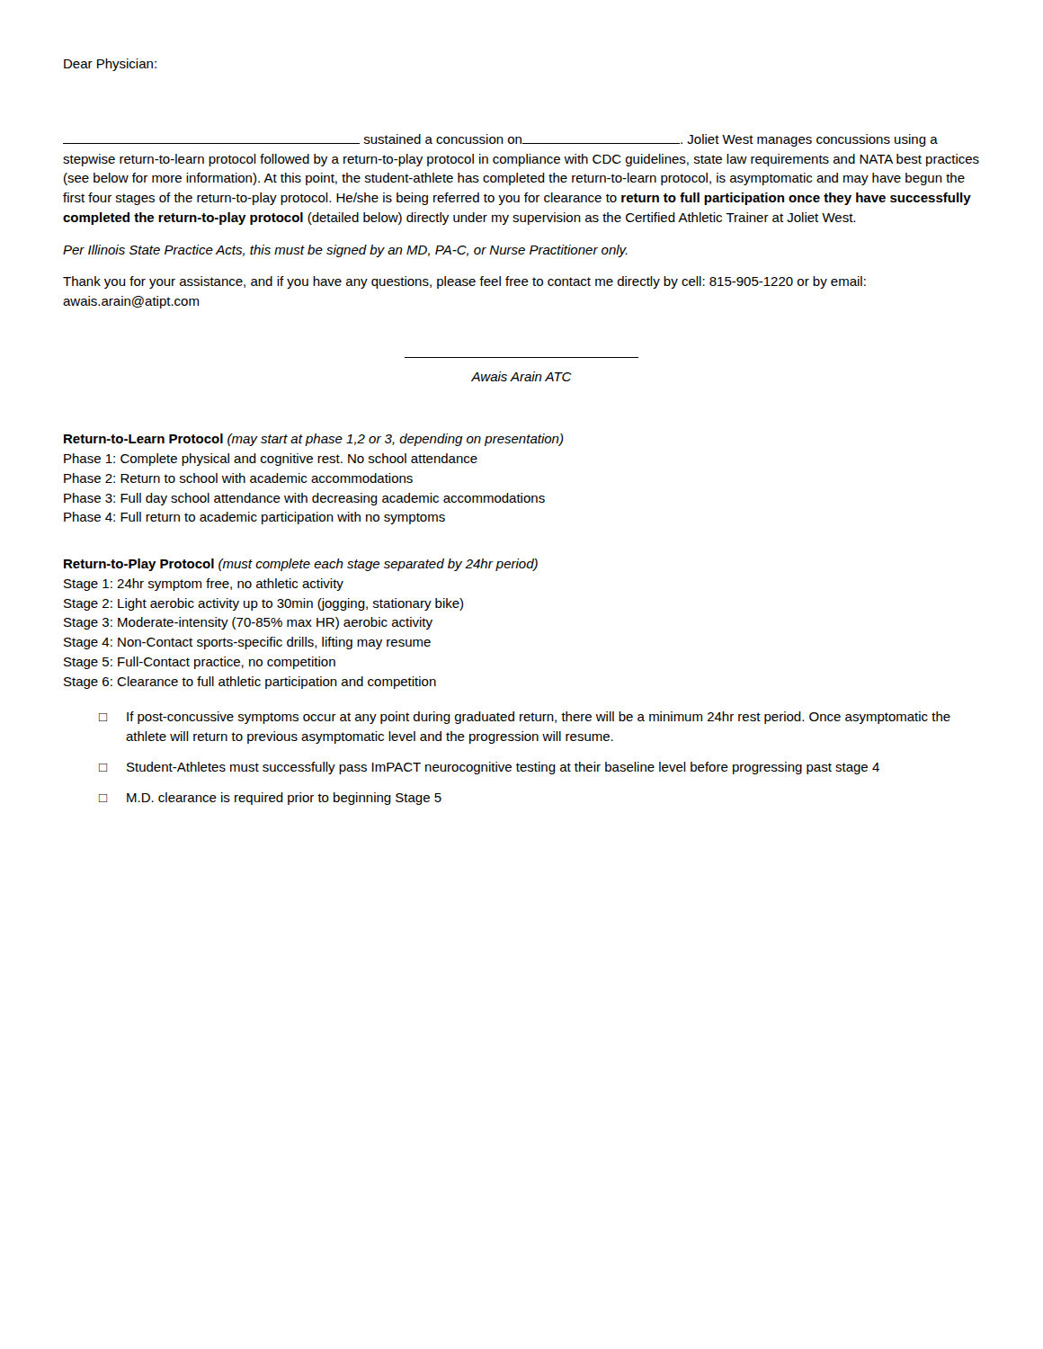Dear Physician:
sustained a concussion on . Joliet West manages concussions using a stepwise return-to-learn protocol followed by a return-to-play protocol in compliance with CDC guidelines, state law requirements and NATA best practices (see below for more information). At this point, the student-athlete has completed the return-to-learn protocol, is asymptomatic and may have begun the first four stages of the return-to-play protocol. He/she is being referred to you for clearance to return to full participation once they have successfully completed the return-to-play protocol (detailed below) directly under my supervision as the Certified Athletic Trainer at Joliet West.
Per Illinois State Practice Acts, this must be signed by an MD, PA-C, or Nurse Practitioner only.
Thank you for your assistance, and if you have any questions, please feel free to contact me directly by cell: 815-905-1220 or by email: awais.arain@atipt.com
Awais Arain ATC
Return-to-Learn Protocol (may start at phase 1,2 or 3, depending on presentation)
Phase 1: Complete physical and cognitive rest. No school attendance
Phase 2: Return to school with academic accommodations
Phase 3: Full day school attendance with decreasing academic accommodations
Phase 4: Full return to academic participation with no symptoms
Return-to-Play Protocol (must complete each stage separated by 24hr period)
Stage 1: 24hr symptom free, no athletic activity
Stage 2: Light aerobic activity up to 30min (jogging, stationary bike)
Stage 3: Moderate-intensity (70-85% max HR) aerobic activity
Stage 4: Non-Contact sports-specific drills, lifting may resume
Stage 5: Full-Contact practice, no competition
Stage 6: Clearance to full athletic participation and competition
If post-concussive symptoms occur at any point during graduated return, there will be a minimum 24hr rest period. Once asymptomatic the athlete will return to previous asymptomatic level and the progression will resume.
Student-Athletes must successfully pass ImPACT neurocognitive testing at their baseline level before progressing past stage 4
M.D. clearance is required prior to beginning Stage 5